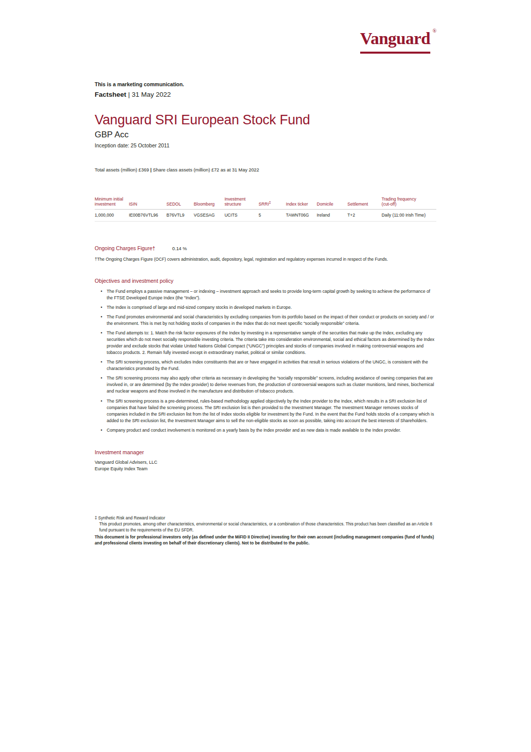Vanguard®
This is a marketing communication.
Factsheet | 31 May 2022
Vanguard SRI European Stock Fund
GBP Acc
Inception date: 25 October 2011
Total assets (million) £369 | Share class assets (million) £72 as at 31 May 2022
| Minimum initial investment | ISIN | SEDOL | Bloomberg | Investment structure | SRRI ‡ | Index ticker | Domicile | Settlement | Trading frequency (cut-off) |
| --- | --- | --- | --- | --- | --- | --- | --- | --- | --- |
| 1,000,000 | IE00B76VTL96 | B76VTL9 | VGSESAG | UCITS | 5 | TAWNT06G | Ireland | T+2 | Daily (11:00 Irish Time) |
Ongoing Charges Figure†0.14 %
†The Ongoing Charges Figure (OCF) covers administration, audit, depository, legal, registration and regulatory expenses incurred in respect of the Funds.
Objectives and investment policy
The Fund employs a passive management – or indexing – investment approach and seeks to provide long-term capital growth by seeking to achieve the performance of the FTSE Developed Europe Index (the “Index”).
The Index is comprised of large and mid-sized company stocks in developed markets in Europe.
The Fund promotes environmental and social characteristics by excluding companies from its portfolio based on the impact of their conduct or products on society and / or the environment. This is met by not holding stocks of companies in the Index that do not meet specific “socially responsible” criteria.
The Fund attempts to: 1. Match the risk factor exposures of the Index by investing in a representative sample of the securities that make up the Index, excluding any securities which do not meet socially responsible investing criteria. The criteria take into consideration environmental, social and ethical factors as determined by the Index provider and exclude stocks that violate United Nations Global Compact (“UNGC”) principles and stocks of companies involved in making controversial weapons and tobacco products. 2. Remain fully invested except in extraordinary market, political or similar conditions.
The SRI screening process, which excludes Index constituents that are or have engaged in activities that result in serious violations of the UNGC, is consistent with the characteristics promoted by the Fund.
The SRI screening process may also apply other criteria as necessary in developing the “socially responsible” screens, including avoidance of owning companies that are involved in, or are determined (by the Index provider) to derive revenues from, the production of controversial weapons such as cluster munitions, land mines, biochemical and nuclear weapons and those involved in the manufacture and distribution of tobacco products.
The SRI screening process is a pre-determined, rules-based methodology applied objectively by the Index provider to the Index, which results in a SRI exclusion list of companies that have failed the screening process. The SRI exclusion list is then provided to the Investment Manager. The Investment Manager removes stocks of companies included in the SRI exclusion list from the list of Index stocks eligible for investment by the Fund. In the event that the Fund holds stocks of a company which is added to the SRI exclusion list, the Investment Manager aims to sell the non-eligible stocks as soon as possible, taking into account the best interests of Shareholders.
Company product and conduct involvement is monitored on a yearly basis by the Index provider and as new data is made available to the Index provider.
Investment manager
Vanguard Global Advisers, LLC
Europe Equity Index Team
‡ Synthetic Risk and Reward Indicator
This product promotes, among other characteristics, environmental or social characteristics, or a combination of those characteristics. This product has been classified as an Article 8 fund pursuant to the requirements of the EU SFDR.
This document is for professional investors only (as defined under the MiFID II Directive) investing for their own account (including management companies (fund of funds) and professional clients investing on behalf of their discretionary clients). Not to be distributed to the public.